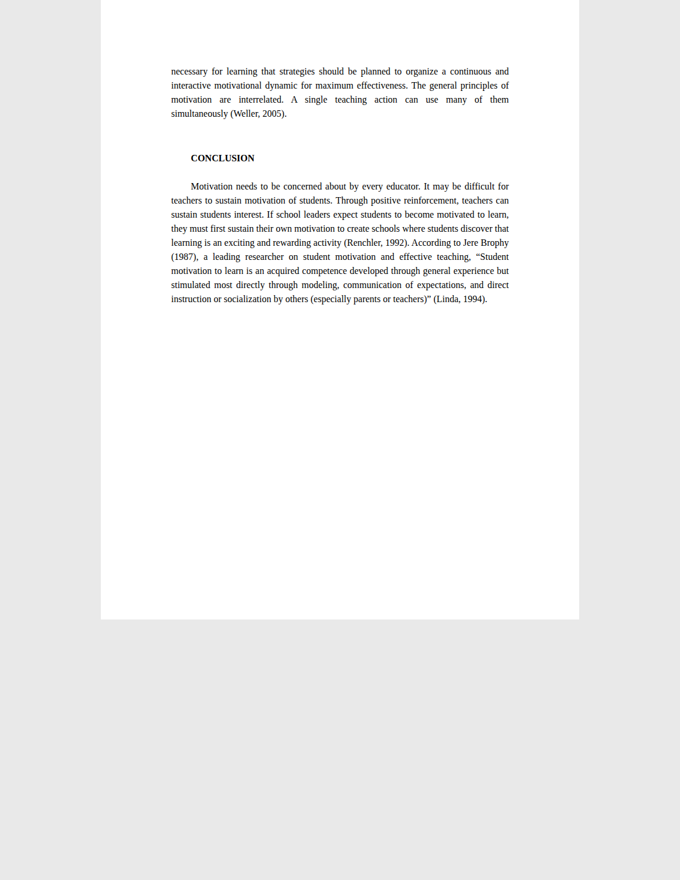necessary for learning that strategies should be planned to organize a continuous and interactive motivational dynamic for maximum effectiveness. The general principles of motivation are interrelated. A single teaching action can use many of them simultaneously (Weller, 2005).
CONCLUSION
Motivation needs to be concerned about by every educator. It may be difficult for teachers to sustain motivation of students. Through positive reinforcement, teachers can sustain students interest. If school leaders expect students to become motivated to learn, they must first sustain their own motivation to create schools where students discover that learning is an exciting and rewarding activity (Renchler, 1992). According to Jere Brophy (1987), a leading researcher on student motivation and effective teaching, “Student motivation to learn is an acquired competence developed through general experience but stimulated most directly through modeling, communication of expectations, and direct instruction or socialization by others (especially parents or teachers)” (Linda, 1994).